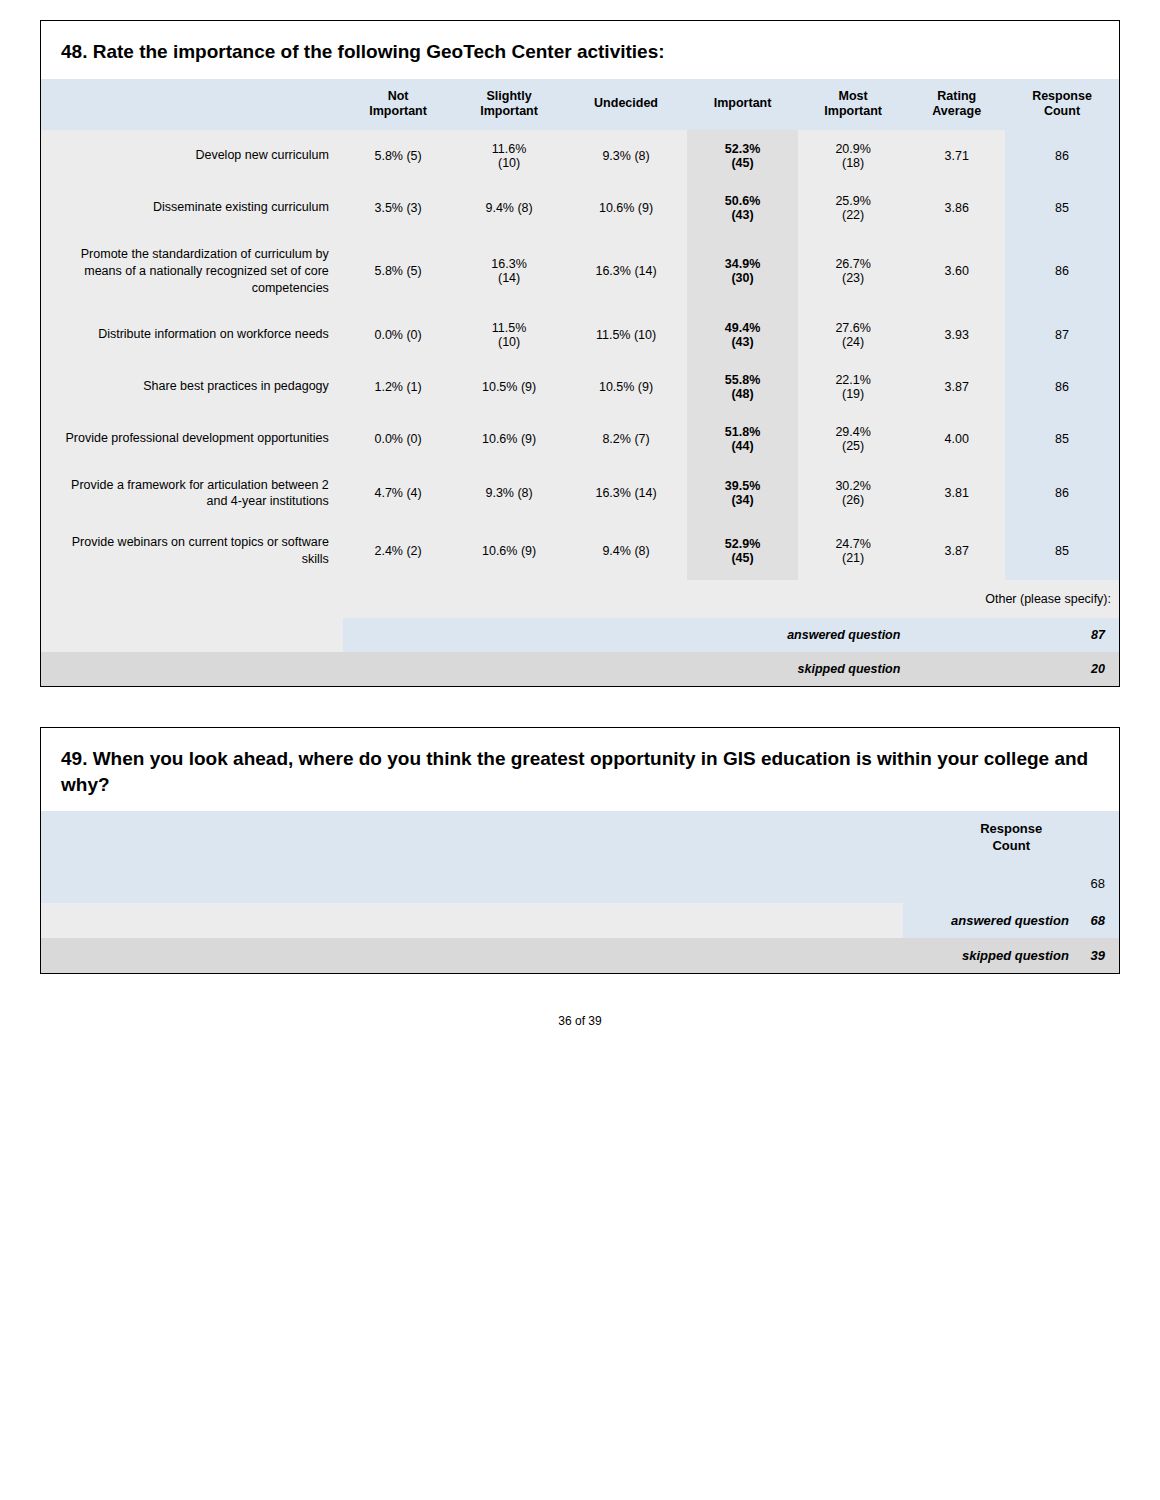48. Rate the importance of the following GeoTech Center activities:
| | Not Important | Slightly Important | Undecided | Important | Most Important | Rating Average | Response Count |
| --- | --- | --- | --- | --- | --- | --- | --- |
| Develop new curriculum | 5.8% (5) | 11.6% (10) | 9.3% (8) | 52.3% (45) | 20.9% (18) | 3.71 | 86 |
| Disseminate existing curriculum | 3.5% (3) | 9.4% (8) | 10.6% (9) | 50.6% (43) | 25.9% (22) | 3.86 | 85 |
| Promote the standardization of curriculum by means of a nationally recognized set of core competencies | 5.8% (5) | 16.3% (14) | 16.3% (14) | 34.9% (30) | 26.7% (23) | 3.60 | 86 |
| Distribute information on workforce needs | 0.0% (0) | 11.5% (10) | 11.5% (10) | 49.4% (43) | 27.6% (24) | 3.93 | 87 |
| Share best practices in pedagogy | 1.2% (1) | 10.5% (9) | 10.5% (9) | 55.8% (48) | 22.1% (19) | 3.87 | 86 |
| Provide professional development opportunities | 0.0% (0) | 10.6% (9) | 8.2% (7) | 51.8% (44) | 29.4% (25) | 4.00 | 85 |
| Provide a framework for articulation between 2 and 4-year institutions | 4.7% (4) | 9.3% (8) | 16.3% (14) | 39.5% (34) | 30.2% (26) | 3.81 | 86 |
| Provide webinars on current topics or software skills | 2.4% (2) | 10.6% (9) | 9.4% (8) | 52.9% (45) | 24.7% (21) | 3.87 | 85 |
| Other (please specify): |
| | answered question | 87 |
| | skipped question | 20 |
49. When you look ahead, where do you think the greatest opportunity in GIS education is within your college and why?
| | Response Count |
| --- | --- |
| | 68 |
| | answered question 68 |
| | skipped question 39 |
36 of 39